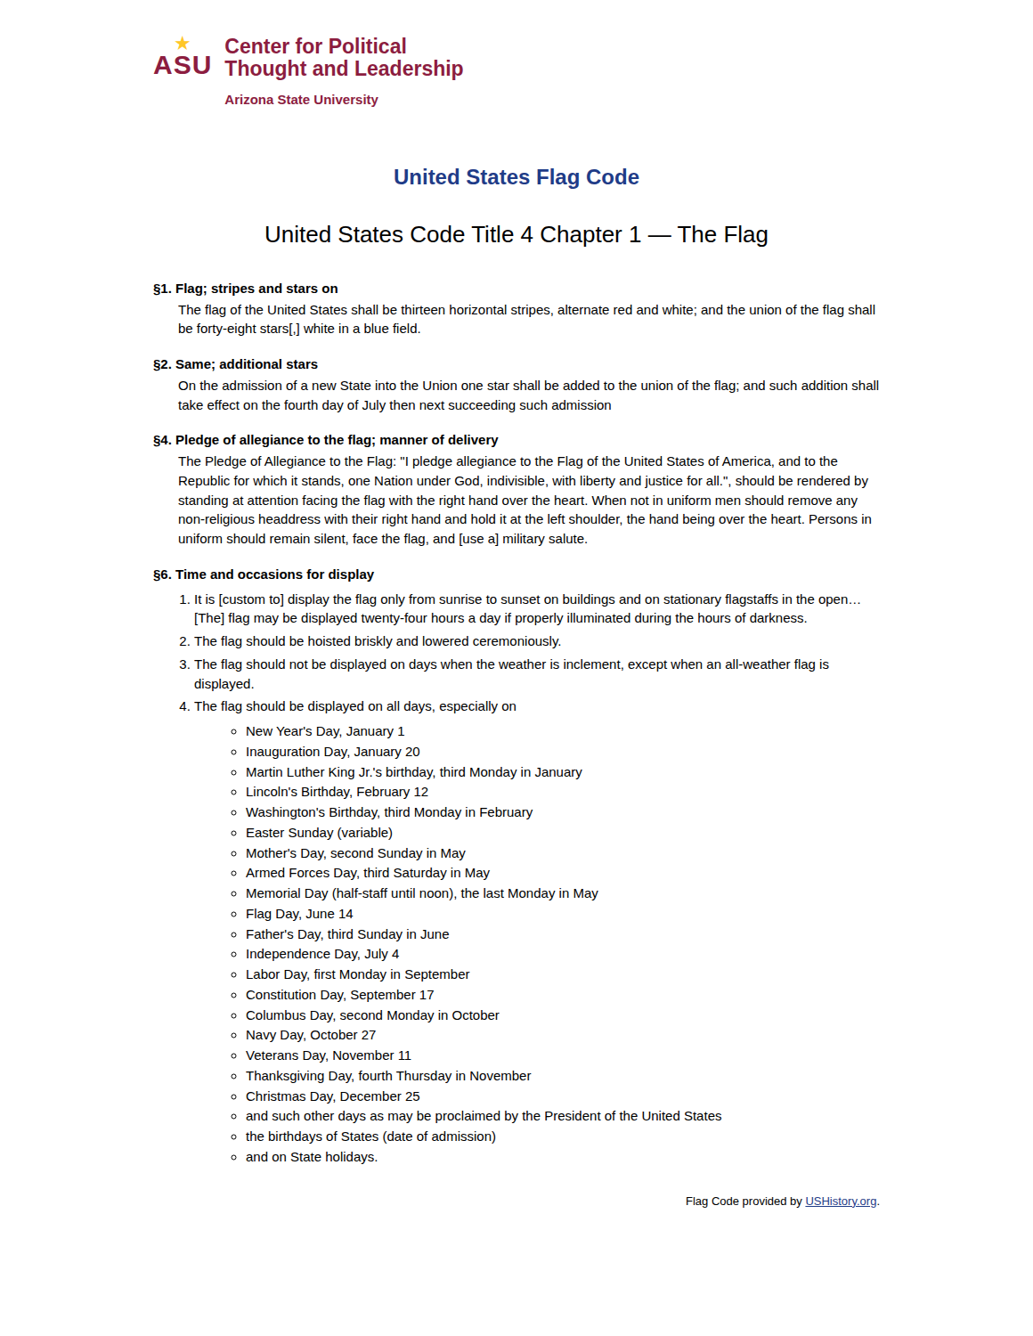★
ASU
Center for Political
Thought and Leadership
Arizona State University
United States Flag Code
United States Code Title 4 Chapter 1 — The Flag
§1. Flag; stripes and stars on
The flag of the United States shall be thirteen horizontal stripes, alternate red and white; and the union of the flag shall be forty-eight stars[,] white in a blue field.
§2. Same; additional stars
On the admission of a new State into the Union one star shall be added to the union of the flag; and such addition shall take effect on the fourth day of July then next succeeding such admission
§4. Pledge of allegiance to the flag; manner of delivery
The Pledge of Allegiance to the Flag: "I pledge allegiance to the Flag of the United States of America, and to the Republic for which it stands, one Nation under God, indivisible, with liberty and justice for all.", should be rendered by standing at attention facing the flag with the right hand over the heart. When not in uniform men should remove any non-religious headdress with their right hand and hold it at the left shoulder, the hand being over the heart. Persons in uniform should remain silent, face the flag, and [use a] military salute.
§6. Time and occasions for display
It is [custom to] display the flag only from sunrise to sunset on buildings and on stationary flagstaffs in the open… [The] flag may be displayed twenty-four hours a day if properly illuminated during the hours of darkness.
The flag should be hoisted briskly and lowered ceremoniously.
The flag should not be displayed on days when the weather is inclement, except when an all-weather flag is displayed.
The flag should be displayed on all days, especially on
New Year's Day, January 1
Inauguration Day, January 20
Martin Luther King Jr.'s birthday, third Monday in January
Lincoln's Birthday, February 12
Washington's Birthday, third Monday in February
Easter Sunday (variable)
Mother's Day, second Sunday in May
Armed Forces Day, third Saturday in May
Memorial Day (half-staff until noon), the last Monday in May
Flag Day, June 14
Father's Day, third Sunday in June
Independence Day, July 4
Labor Day, first Monday in September
Constitution Day, September 17
Columbus Day, second Monday in October
Navy Day, October 27
Veterans Day, November 11
Thanksgiving Day, fourth Thursday in November
Christmas Day, December 25
and such other days as may be proclaimed by the President of the United States
the birthdays of States (date of admission)
and on State holidays.
Flag Code provided by USHistory.org.